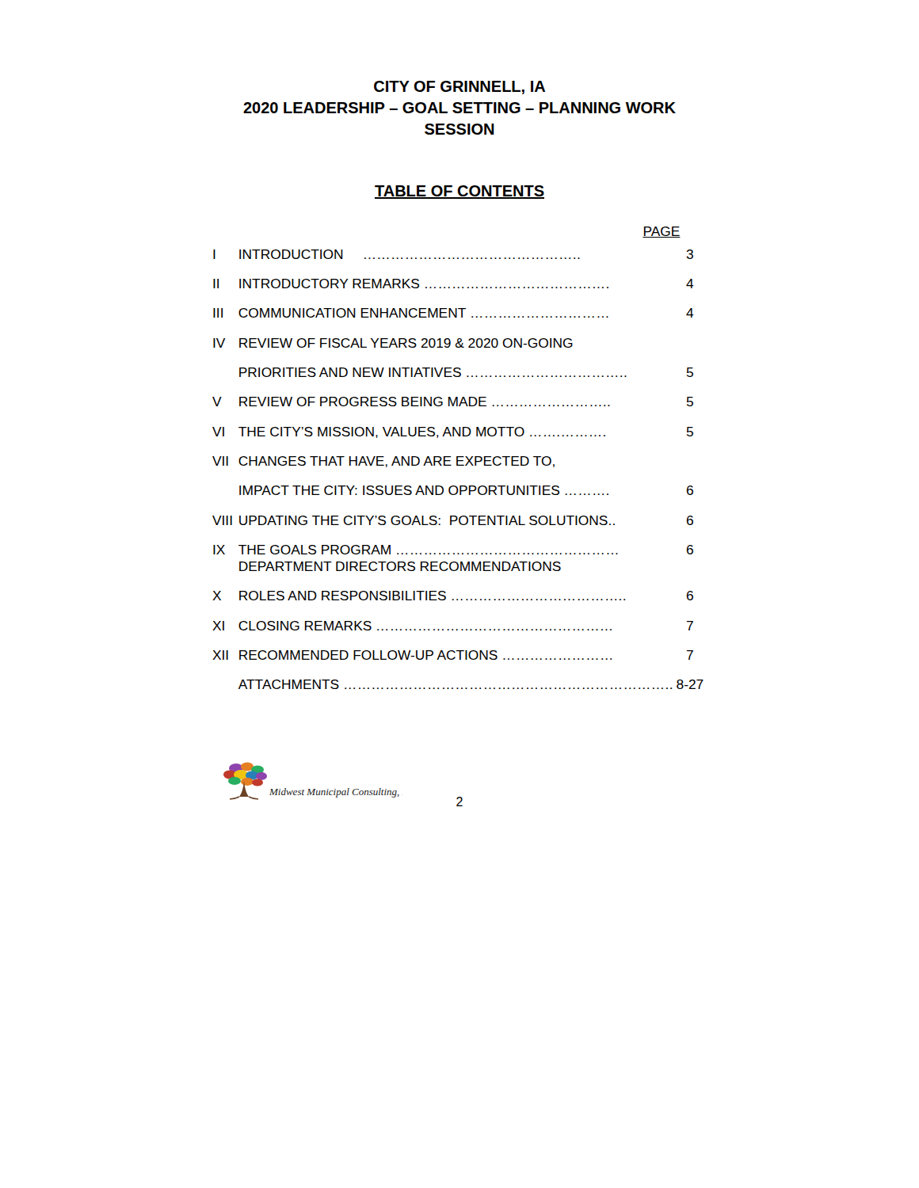CITY OF GRINNELL, IA
2020 LEADERSHIP – GOAL SETTING – PLANNING WORK SESSION
TABLE OF CONTENTS
PAGE
| I | INTRODUCTION ……………………………………….. | 3 |
| II | INTRODUCTORY REMARKS …………………………………. | 4 |
| III | COMMUNICATION ENHANCEMENT ………………………… | 4 |
| IV | REVIEW OF FISCAL YEARS 2019 & 2020 ON-GOING | |
| | PRIORITIES AND NEW INTIATIVES …………………………….. | 5 |
| V | REVIEW OF PROGRESS BEING MADE …………………….. | 5 |
| VI | THE CITY’S MISSION, VALUES, AND MOTTO …….………. | 5 |
| VII | CHANGES THAT HAVE, AND ARE EXPECTED TO, | |
| | IMPACT THE CITY: ISSUES AND OPPORTUNITIES ………. | 6 |
| VIII | UPDATING THE CITY’S GOALS: POTENTIAL SOLUTIONS .. | 6 |
| IX | THE GOALS PROGRAM ………………………………………… DEPARTMENT DIRECTORS RECOMMENDATIONS | 6 |
| X | ROLES AND RESPONSIBILITIES ……………………………….. | 6 |
| XI | CLOSING REMARKS …………………………………………… | 7 |
| XII | RECOMMENDED FOLLOW-UP ACTIONS …………………… | 7 |
| | ATTACHMENTS …………………………………………………………….. | 8-27 |
Midwest Municipal Consulting, L.L.C.
2